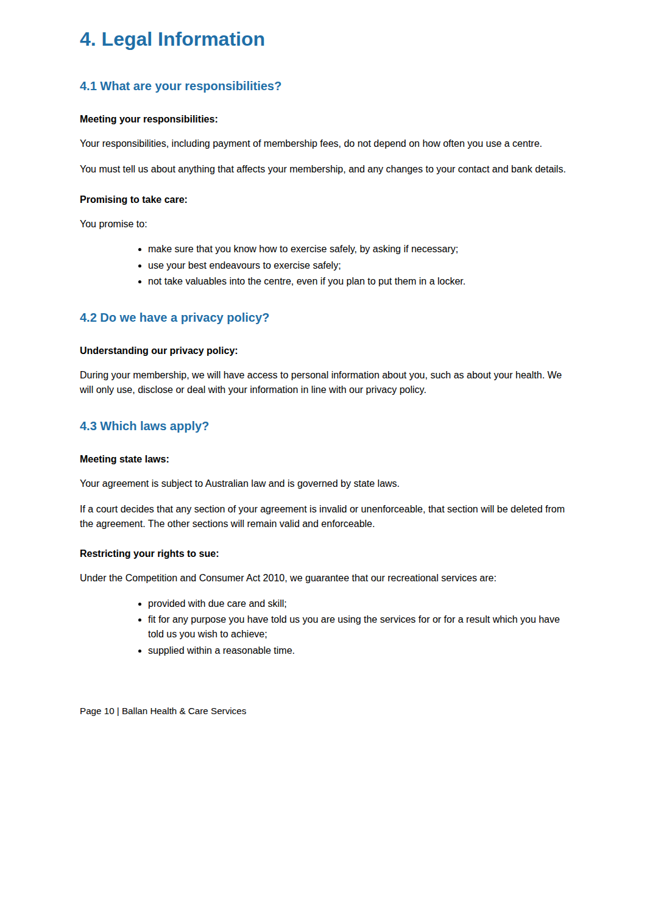4. Legal Information
4.1 What are your responsibilities?
Meeting your responsibilities:
Your responsibilities, including payment of membership fees, do not depend on how often you use a centre.
You must tell us about anything that affects your membership, and any changes to your contact and bank details.
Promising to take care:
You promise to:
make sure that you know how to exercise safely, by asking if necessary;
use your best endeavours to exercise safely;
not take valuables into the centre, even if you plan to put them in a locker.
4.2 Do we have a privacy policy?
Understanding our privacy policy:
During your membership, we will have access to personal information about you, such as about your health. We will only use, disclose or deal with your information in line with our privacy policy.
4.3 Which laws apply?
Meeting state laws:
Your agreement is subject to Australian law and is governed by state laws.
If a court decides that any section of your agreement is invalid or unenforceable, that section will be deleted from the agreement. The other sections will remain valid and enforceable.
Restricting your rights to sue:
Under the Competition and Consumer Act 2010, we guarantee that our recreational services are:
provided with due care and skill;
fit for any purpose you have told us you are using the services for or for a result which you have told us you wish to achieve;
supplied within a reasonable time.
Page 10 | Ballan Health & Care Services